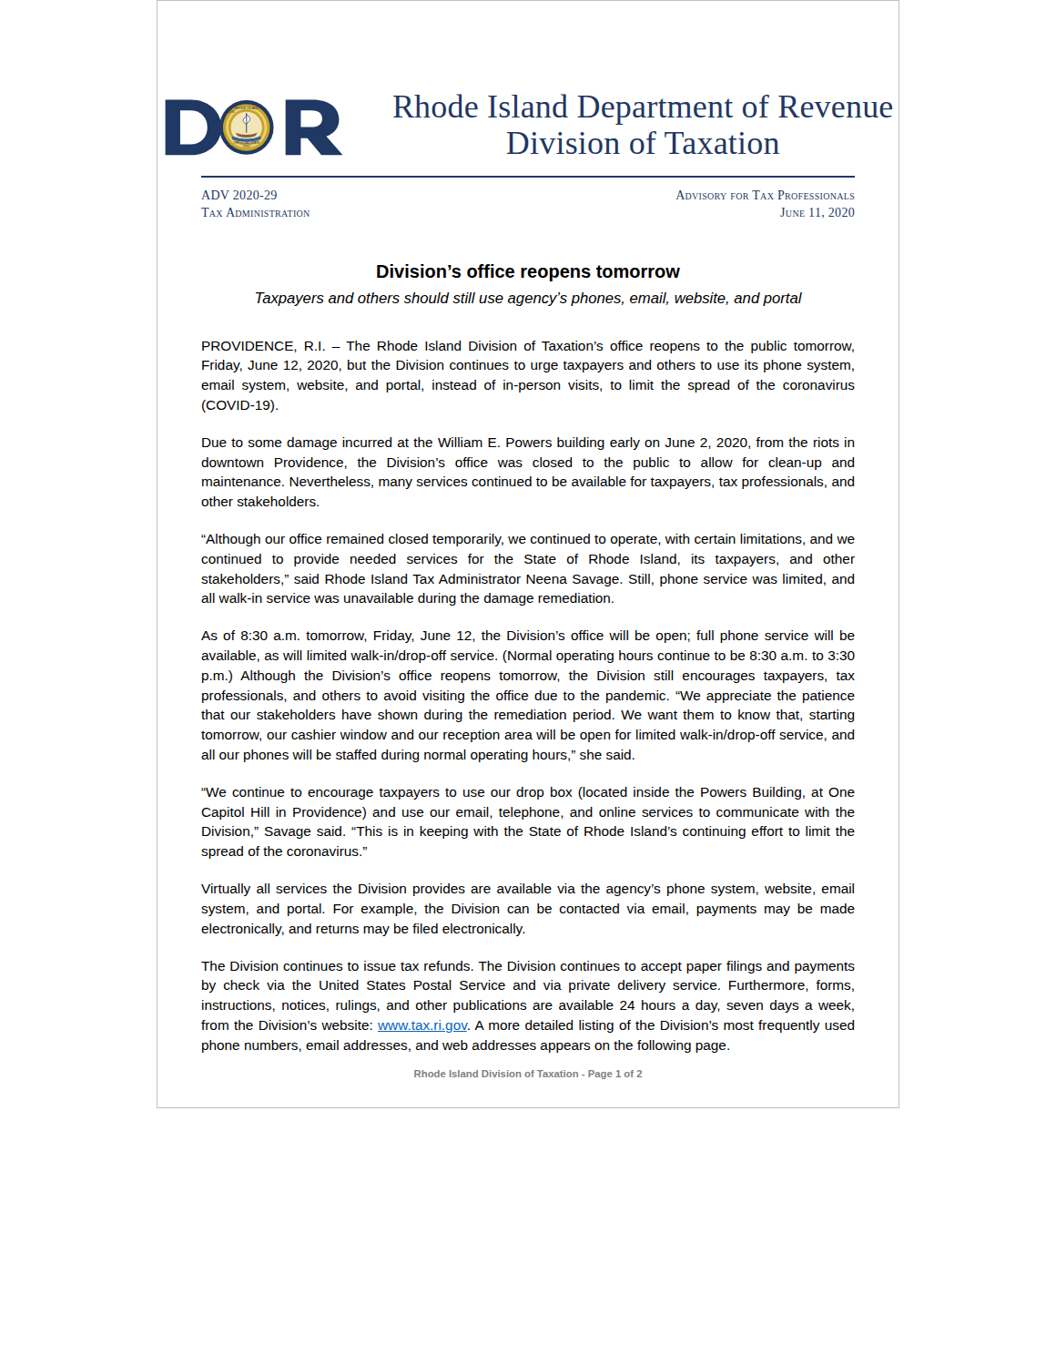RHODE ISLAND 2001 THE OCEAN STATE 1790
Rhode Island Department of Revenue Division of Taxation
ADV 2020-29
Tax Administration
Advisory for Tax Professionals
June 11, 2020
Division’s office reopens tomorrow
Taxpayers and others should still use agency’s phones, email, website, and portal
PROVIDENCE, R.I. – The Rhode Island Division of Taxation’s office reopens to the public tomorrow, Friday, June 12, 2020, but the Division continues to urge taxpayers and others to use its phone system, email system, website, and portal, instead of in-person visits, to limit the spread of the coronavirus (COVID-19).
Due to some damage incurred at the William E. Powers building early on June 2, 2020, from the riots in downtown Providence, the Division’s office was closed to the public to allow for clean-up and maintenance. Nevertheless, many services continued to be available for taxpayers, tax professionals, and other stakeholders.
“Although our office remained closed temporarily, we continued to operate, with certain limitations, and we continued to provide needed services for the State of Rhode Island, its taxpayers, and other stakeholders,” said Rhode Island Tax Administrator Neena Savage. Still, phone service was limited, and all walk-in service was unavailable during the damage remediation.
As of 8:30 a.m. tomorrow, Friday, June 12, the Division’s office will be open; full phone service will be available, as will limited walk-in/drop-off service. (Normal operating hours continue to be 8:30 a.m. to 3:30 p.m.) Although the Division’s office reopens tomorrow, the Division still encourages taxpayers, tax professionals, and others to avoid visiting the office due to the pandemic. “We appreciate the patience that our stakeholders have shown during the remediation period. We want them to know that, starting tomorrow, our cashier window and our reception area will be open for limited walk-in/drop-off service, and all our phones will be staffed during normal operating hours,” she said.
“We continue to encourage taxpayers to use our drop box (located inside the Powers Building, at One Capitol Hill in Providence) and use our email, telephone, and online services to communicate with the Division,” Savage said. “This is in keeping with the State of Rhode Island’s continuing effort to limit the spread of the coronavirus.”
Virtually all services the Division provides are available via the agency’s phone system, website, email system, and portal. For example, the Division can be contacted via email, payments may be made electronically, and returns may be filed electronically.
The Division continues to issue tax refunds. The Division continues to accept paper filings and payments by check via the United States Postal Service and via private delivery service. Furthermore, forms, instructions, notices, rulings, and other publications are available 24 hours a day, seven days a week, from the Division’s website: www.tax.ri.gov. A more detailed listing of the Division’s most frequently used phone numbers, email addresses, and web addresses appears on the following page.
Rhode Island Division of Taxation - Page 1 of 2